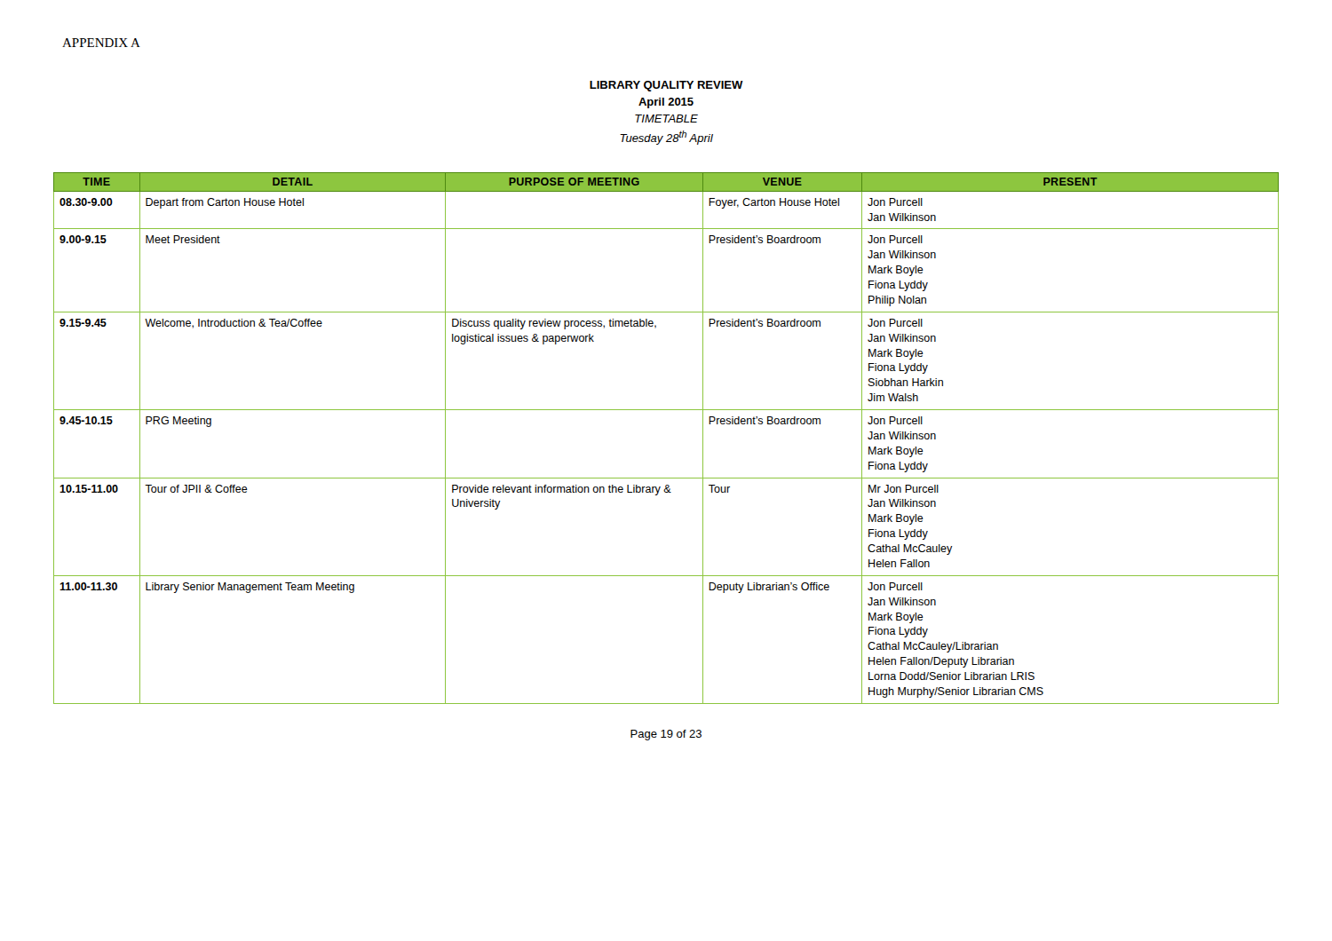APPENDIX A
LIBRARY QUALITY REVIEW
April 2015
TIMETABLE
Tuesday 28th April
| TIME | DETAIL | PURPOSE OF MEETING | VENUE | PRESENT |
| --- | --- | --- | --- | --- |
| 08.30-9.00 | Depart from Carton House Hotel | | Foyer, Carton House Hotel | Jon Purcell Jan Wilkinson |
| 9.00-9.15 | Meet President | | President’s Boardroom | Jon Purcell Jan Wilkinson Mark Boyle Fiona Lyddy Philip Nolan |
| 9.15-9.45 | Welcome, Introduction & Tea/Coffee | Discuss quality review process, timetable, logistical issues & paperwork | President’s Boardroom | Jon Purcell Jan Wilkinson Mark Boyle Fiona Lyddy Siobhan Harkin Jim Walsh |
| 9.45-10.15 | PRG Meeting | | President’s Boardroom | Jon Purcell Jan Wilkinson Mark Boyle Fiona Lyddy |
| 10.15-11.00 | Tour of JPII & Coffee | Provide relevant information on the Library & University | Tour | Mr Jon Purcell Jan Wilkinson Mark Boyle Fiona Lyddy Cathal McCauley Helen Fallon |
| 11.00-11.30 | Library Senior Management Team Meeting | | Deputy Librarian’s Office | Jon Purcell Jan Wilkinson Mark Boyle Fiona Lyddy Cathal McCauley/Librarian Helen Fallon/Deputy Librarian Lorna Dodd/Senior Librarian LRIS Hugh Murphy/Senior Librarian CMS |
Page 19 of 23